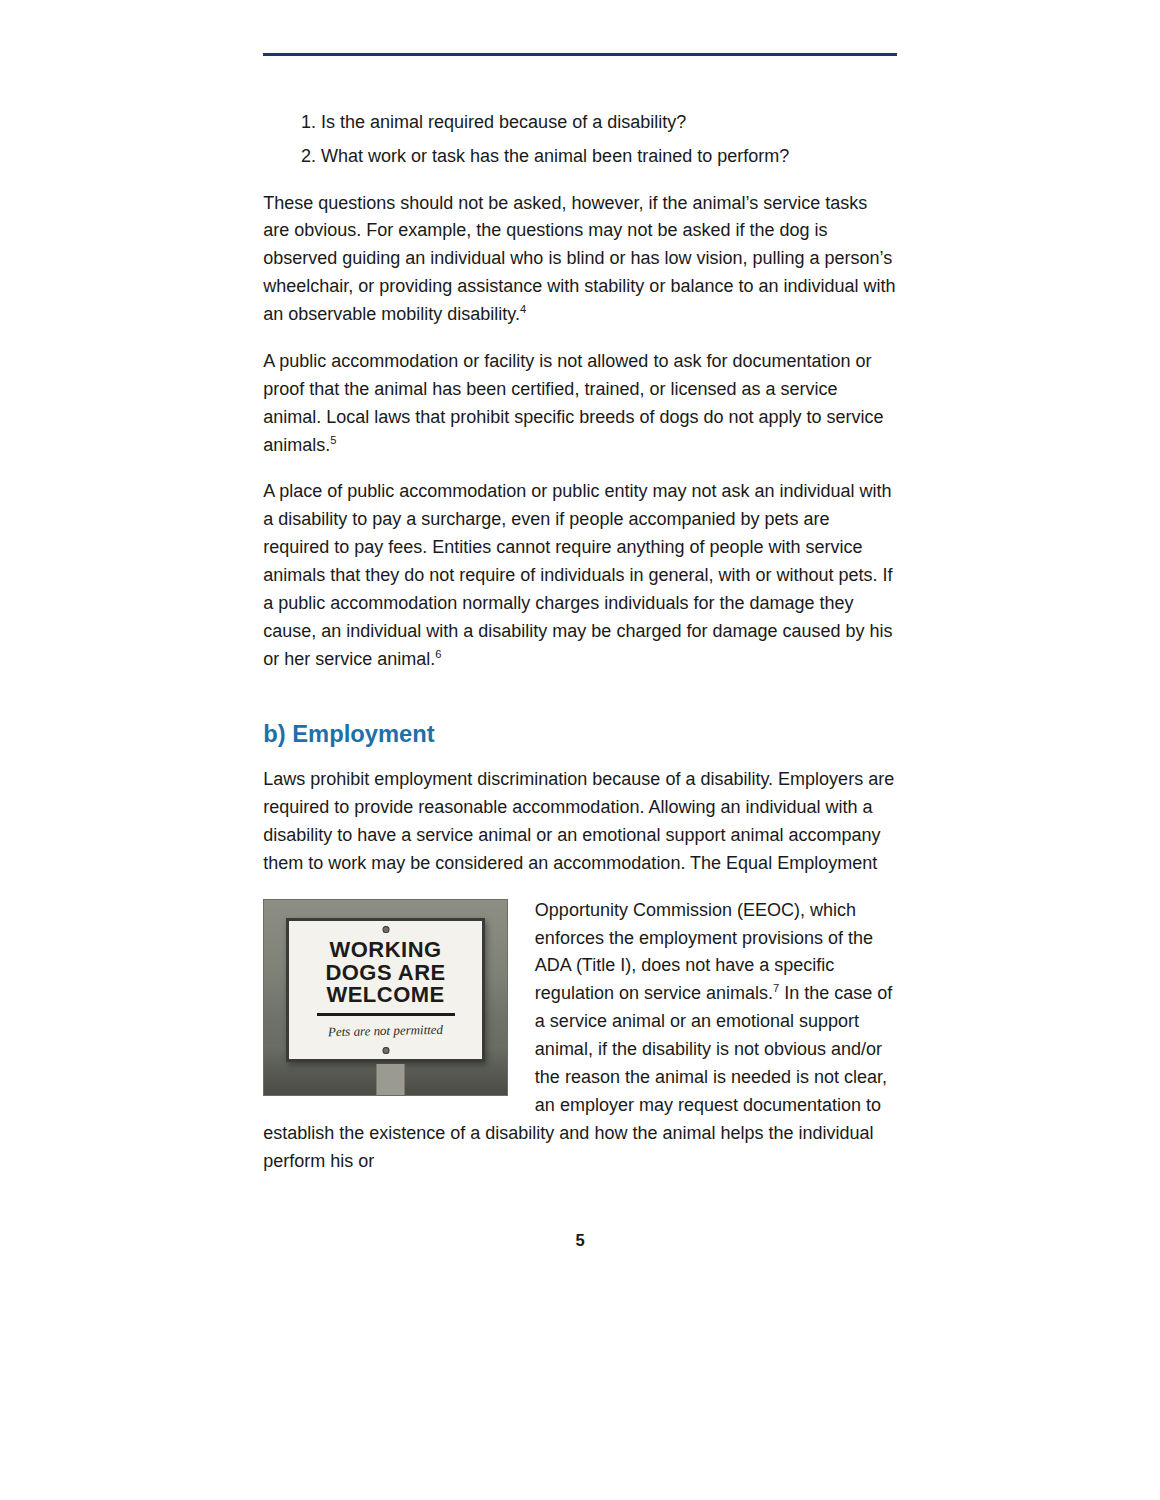1. Is the animal required because of a disability?
2. What work or task has the animal been trained to perform?
These questions should not be asked, however, if the animal’s service tasks are obvious. For example, the questions may not be asked if the dog is observed guiding an individual who is blind or has low vision, pulling a person’s wheelchair, or providing assistance with stability or balance to an individual with an observable mobility disability.4
A public accommodation or facility is not allowed to ask for documentation or proof that the animal has been certified, trained, or licensed as a service animal. Local laws that prohibit specific breeds of dogs do not apply to service animals.5
A place of public accommodation or public entity may not ask an individual with a disability to pay a surcharge, even if people accompanied by pets are required to pay fees. Entities cannot require anything of people with service animals that they do not require of individuals in general, with or without pets. If a public accommodation normally charges individuals for the damage they cause, an individual with a disability may be charged for damage caused by his or her service animal.6
b) Employment
Laws prohibit employment discrimination because of a disability. Employers are required to provide reasonable accommodation. Allowing an individual with a disability to have a service animal or an emotional support animal accompany them to work may be considered an accommodation. The Equal Employment
Working
Dogs Are
Welcome
Pets are not permitted
Opportunity Commission (EEOC), which enforces the employment provisions of the ADA (Title I), does not have a specific regulation on service animals.7 In the case of a service animal or an emotional support animal, if the disability is not obvious and/or the reason the animal is needed is not clear, an employer may request documentation to establish the existence of a disability and how the animal helps the individual perform his or
5